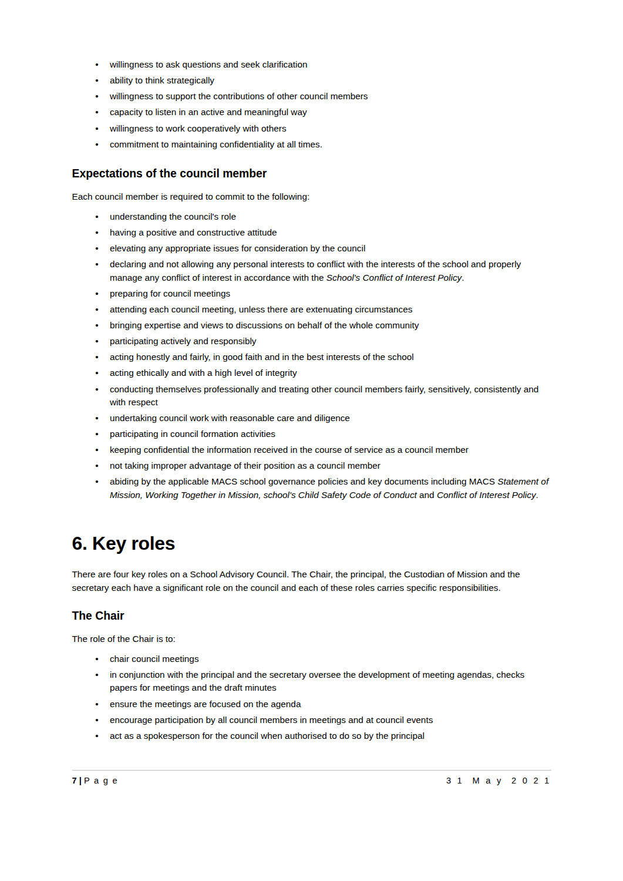willingness to ask questions and seek clarification
ability to think strategically
willingness to support the contributions of other council members
capacity to listen in an active and meaningful way
willingness to work cooperatively with others
commitment to maintaining confidentiality at all times.
Expectations of the council member
Each council member is required to commit to the following:
understanding the council's role
having a positive and constructive attitude
elevating any appropriate issues for consideration by the council
declaring and not allowing any personal interests to conflict with the interests of the school and properly manage any conflict of interest in accordance with the School's Conflict of Interest Policy.
preparing for council meetings
attending each council meeting, unless there are extenuating circumstances
bringing expertise and views to discussions on behalf of the whole community
participating actively and responsibly
acting honestly and fairly, in good faith and in the best interests of the school
acting ethically and with a high level of integrity
conducting themselves professionally and treating other council members fairly, sensitively, consistently and with respect
undertaking council work with reasonable care and diligence
participating in council formation activities
keeping confidential the information received in the course of service as a council member
not taking improper advantage of their position as a council member
abiding by the applicable MACS school governance policies and key documents including MACS Statement of Mission, Working Together in Mission, school's Child Safety Code of Conduct and Conflict of Interest Policy.
6. Key roles
There are four key roles on a School Advisory Council. The Chair, the principal, the Custodian of Mission and the secretary each have a significant role on the council and each of these roles carries specific responsibilities.
The Chair
The role of the Chair is to:
chair council meetings
in conjunction with the principal and the secretary oversee the development of meeting agendas, checks papers for meetings and the draft minutes
ensure the meetings are focused on the agenda
encourage participation by all council members in meetings and at council events
act as a spokesperson for the council when authorised to do so by the principal
7 | P a g e
3 1 M a y 2 0 2 1